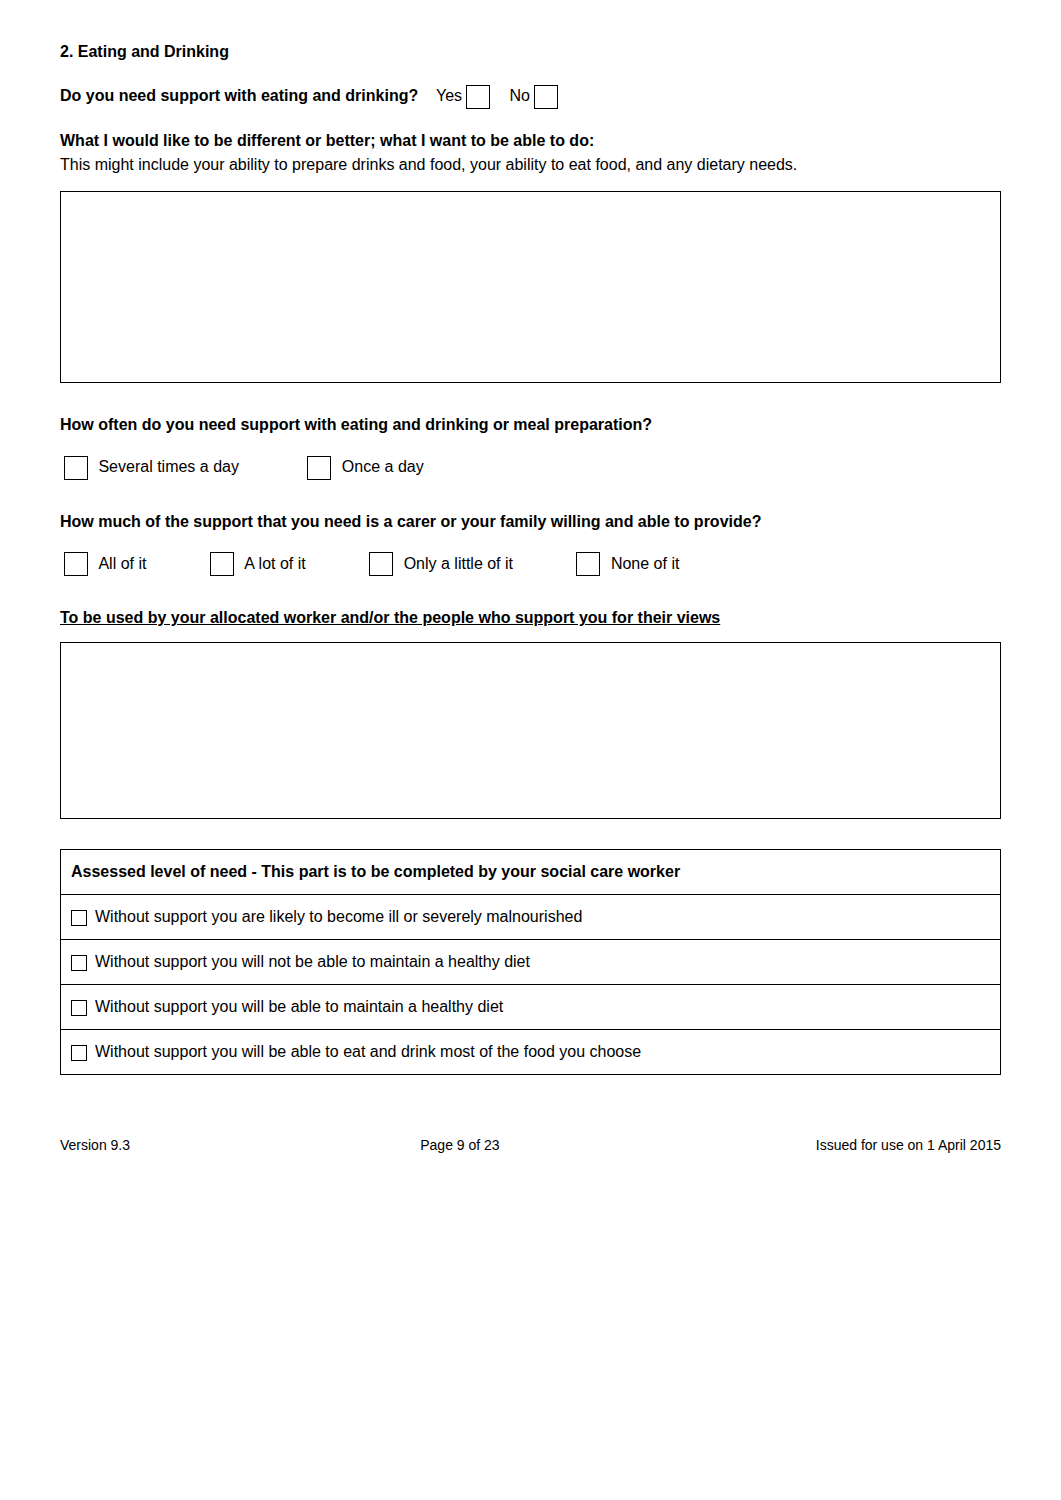2. Eating and Drinking
Do you need support with eating and drinking? Yes No
What I would like to be different or better; what I want to be able to do:
This might include your ability to prepare drinks and food, your ability to eat food, and any dietary needs.
How often do you need support with eating and drinking or meal preparation?
Several times a day Once a day
How much of the support that you need is a carer or your family willing and able to provide?
All of it A lot of it Only a little of it None of it
To be used by your allocated worker and/or the people who support you for their views
| Assessed level of need - This part is to be completed by your social care worker |
| Without support you are likely to become ill or severely malnourished |
| Without support you will not be able to maintain a healthy diet |
| Without support you will be able to maintain a healthy diet |
| Without support you will be able to eat and drink most of the food you choose |
Version 9.3 Page 9 of 23 Issued for use on 1 April 2015